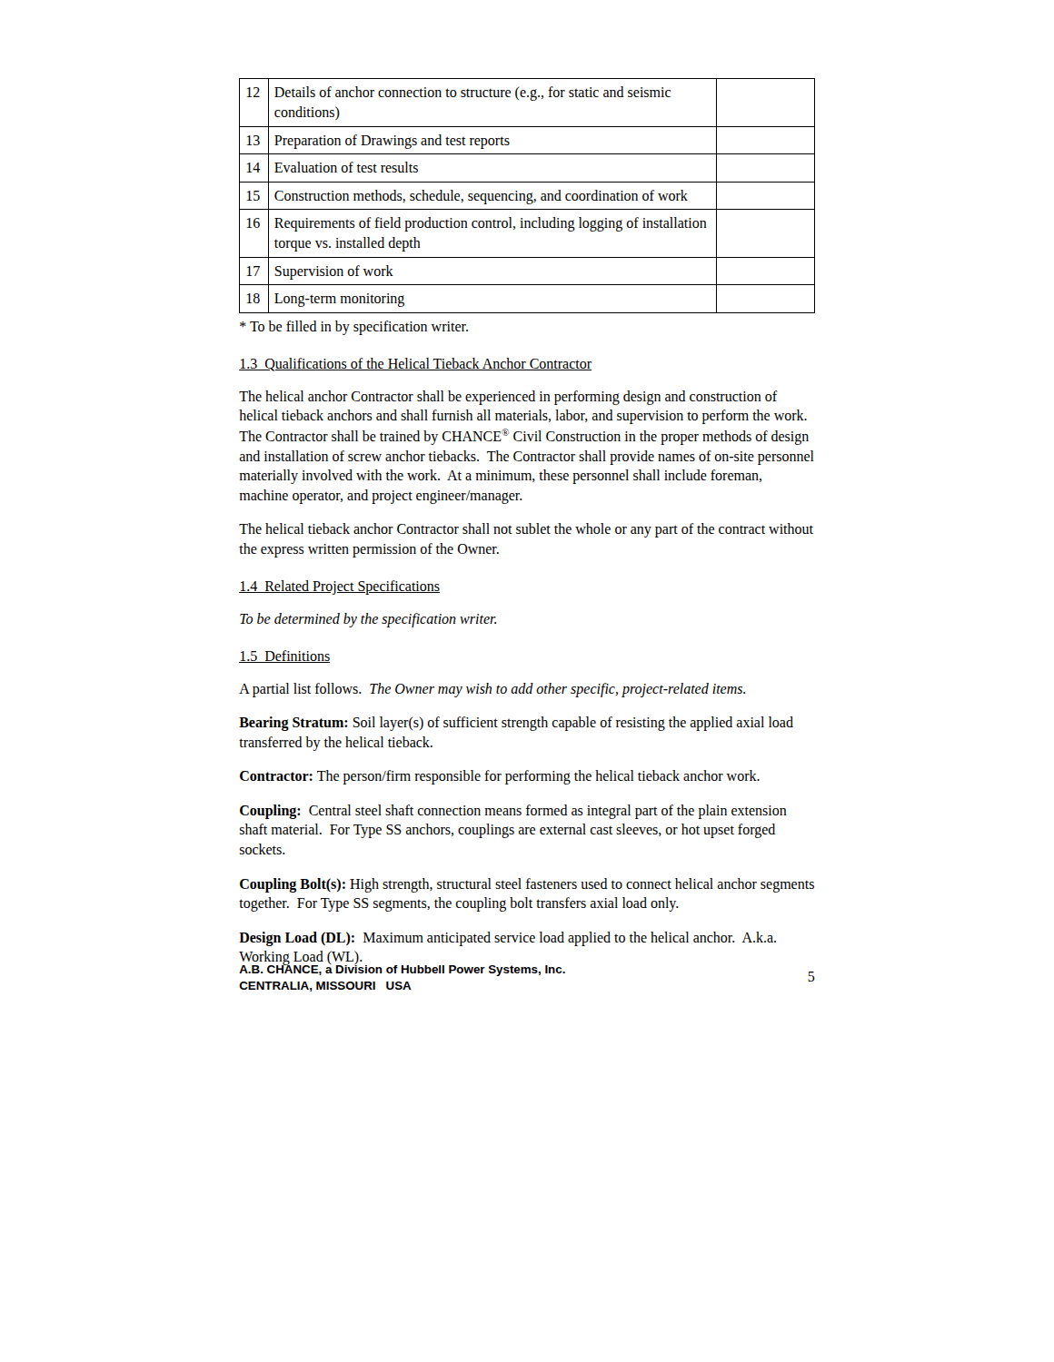| 12 | Details of anchor connection to structure (e.g., for static and seismic conditions) | |
| 13 | Preparation of Drawings and test reports | |
| 14 | Evaluation of test results | |
| 15 | Construction methods, schedule, sequencing, and coordination of work | |
| 16 | Requirements of field production control, including logging of installation torque vs. installed depth | |
| 17 | Supervision of work | |
| 18 | Long-term monitoring | |
* To be filled in by specification writer.
1.3 Qualifications of the Helical Tieback Anchor Contractor
The helical anchor Contractor shall be experienced in performing design and construction of helical tieback anchors and shall furnish all materials, labor, and supervision to perform the work. The Contractor shall be trained by CHANCE® Civil Construction in the proper methods of design and installation of screw anchor tiebacks. The Contractor shall provide names of on-site personnel materially involved with the work. At a minimum, these personnel shall include foreman, machine operator, and project engineer/manager.
The helical tieback anchor Contractor shall not sublet the whole or any part of the contract without the express written permission of the Owner.
1.4 Related Project Specifications
To be determined by the specification writer.
1.5 Definitions
A partial list follows. The Owner may wish to add other specific, project-related items.
Bearing Stratum: Soil layer(s) of sufficient strength capable of resisting the applied axial load transferred by the helical tieback.
Contractor: The person/firm responsible for performing the helical tieback anchor work.
Coupling: Central steel shaft connection means formed as integral part of the plain extension shaft material. For Type SS anchors, couplings are external cast sleeves, or hot upset forged sockets.
Coupling Bolt(s): High strength, structural steel fasteners used to connect helical anchor segments together. For Type SS segments, the coupling bolt transfers axial load only.
Design Load (DL): Maximum anticipated service load applied to the helical anchor. A.k.a. Working Load (WL).
A.B. CHANCE, a Division of Hubbell Power Systems, Inc.
CENTRALIA, MISSOURI USA 5